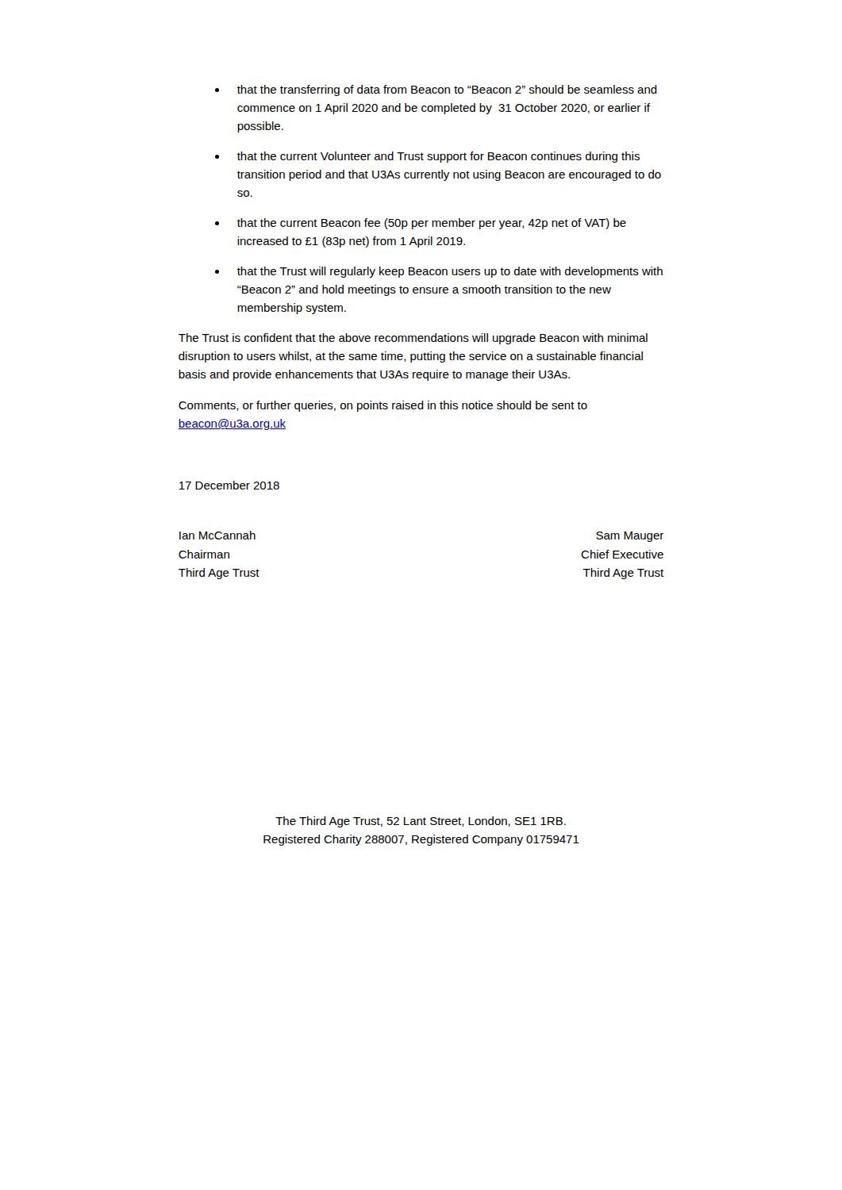that the transferring of data from Beacon to “Beacon 2” should be seamless and commence on 1 April 2020 and be completed by 31 October 2020, or earlier if possible.
that the current Volunteer and Trust support for Beacon continues during this transition period and that U3As currently not using Beacon are encouraged to do so.
that the current Beacon fee (50p per member per year, 42p net of VAT) be increased to £1 (83p net) from 1 April 2019.
that the Trust will regularly keep Beacon users up to date with developments with “Beacon 2” and hold meetings to ensure a smooth transition to the new membership system.
The Trust is confident that the above recommendations will upgrade Beacon with minimal disruption to users whilst, at the same time, putting the service on a sustainable financial basis and provide enhancements that U3As require to manage their U3As.
Comments, or further queries, on points raised in this notice should be sent to beacon@u3a.org.uk
17 December 2018
Ian McCannah
Chairman
Third Age Trust
Sam Mauger
Chief Executive
Third Age Trust
The Third Age Trust, 52 Lant Street, London, SE1 1RB.
Registered Charity 288007, Registered Company 01759471